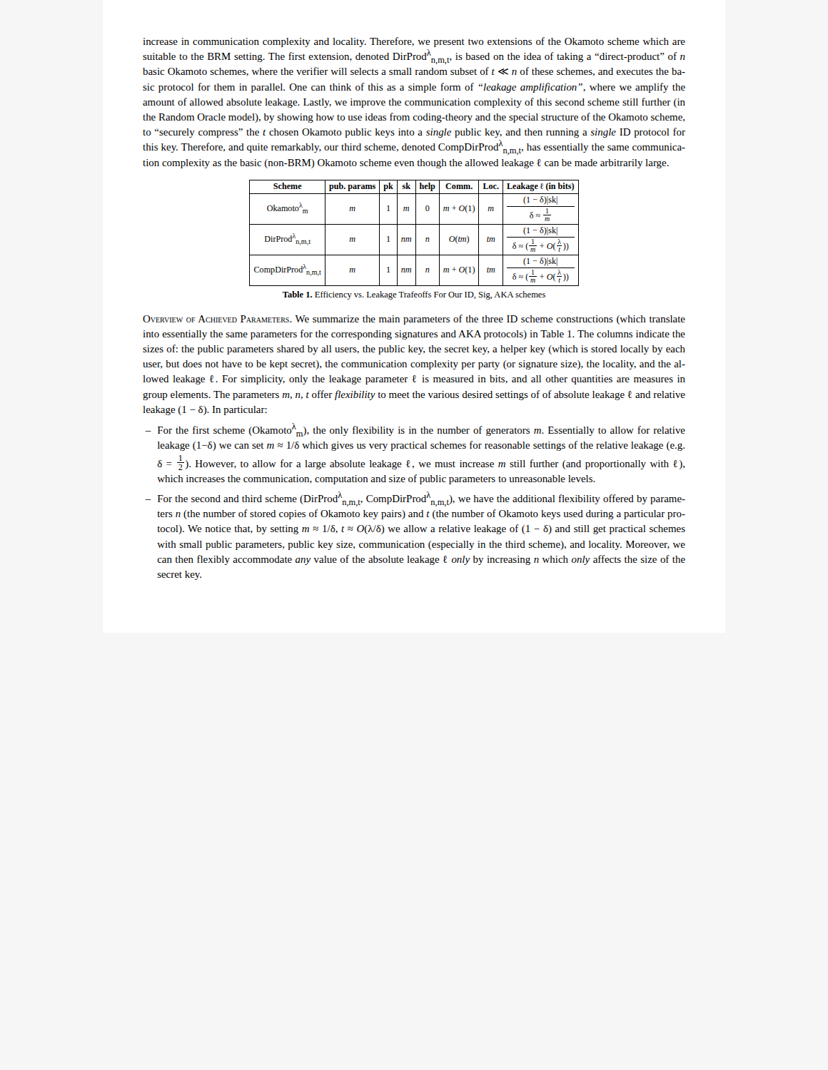increase in communication complexity and locality. Therefore, we present two extensions of the Okamoto scheme which are suitable to the BRM setting. The first extension, denoted DirProdλn,m,t, is based on the idea of taking a “direct-product” of n basic Okamoto schemes, where the verifier will selects a small random subset of t ≪ n of these schemes, and executes the basic protocol for them in parallel. One can think of this as a simple form of “leakage amplification”, where we amplify the amount of allowed absolute leakage. Lastly, we improve the communication complexity of this second scheme still further (in the Random Oracle model), by showing how to use ideas from coding-theory and the special structure of the Okamoto scheme, to “securely compress” the t chosen Okamoto public keys into a single public key, and then running a single ID protocol for this key. Therefore, and quite remarkably, our third scheme, denoted CompDirProdλn,m,t, has essentially the same communication complexity as the basic (non-BRM) Okamoto scheme even though the allowed leakage ℓ can be made arbitrarily large.
| Scheme | pub. params | pk | sk | help | Comm. | Loc. | Leakage ℓ (in bits) |
| --- | --- | --- | --- | --- | --- | --- | --- |
| Okamoto λ m | m | 1 | m | 0 | m + O (1) | m | (1 − δ)/sk/ δ ≈ 1 m |
| DirProd λ n,m,t | m | 1 | nm | n | O ( tm ) | tm | (1 − δ)/sk/ δ ≈ ( 1 m + O ( λ t )) |
| CompDirProd λ n,m,t | m | 1 | nm | n | m + O (1) | tm | (1 − δ)/sk/ δ ≈ ( 1 m + O ( λ t )) |
Table 1. Efficiency vs. Leakage Trafeoffs For Our ID, Sig, AKA schemes
Overview of Achieved Parameters. We summarize the main parameters of the three ID scheme constructions (which translate into essentially the same parameters for the corresponding signatures and AKA protocols) in Table 1. The columns indicate the sizes of: the public parameters shared by all users, the public key, the secret key, a helper key (which is stored locally by each user, but does not have to be kept secret), the communication complexity per party (or signature size), the locality, and the allowed leakage ℓ. For simplicity, only the leakage parameter ℓ is measured in bits, and all other quantities are measures in group elements. The parameters m, n, t offer flexibility to meet the various desired settings of of absolute leakage ℓ and relative leakage (1 − δ). In particular:
For the first scheme (Okamotoλm), the only flexibility is in the number of generators m. Essentially to allow for relative leakage (1−δ) we can set m ≈ 1/δ which gives us very practical schemes for reasonable settings of the relative leakage (e.g. δ = 12). However, to allow for a large absolute leakage ℓ, we must increase m still further (and proportionally with ℓ), which increases the communication, computation and size of public parameters to unreasonable levels.
For the second and third scheme (DirProdλn,m,t, CompDirProdλn,m,t), we have the additional flexibility offered by parameters n (the number of stored copies of Okamoto key pairs) and t (the number of Okamoto keys used during a particular protocol). We notice that, by setting m ≈ 1/δ, t ≈ O(λ/δ) we allow a relative leakage of (1 − δ) and still get practical schemes with small public parameters, public key size, communication (especially in the third scheme), and locality. Moreover, we can then flexibly accommodate any value of the absolute leakage ℓ only by increasing n which only affects the size of the secret key.